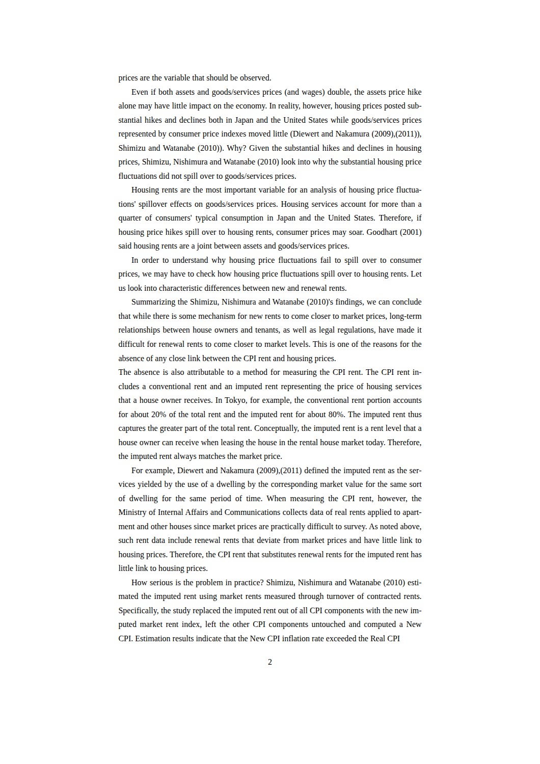prices are the variable that should be observed.
Even if both assets and goods/services prices (and wages) double, the assets price hike alone may have little impact on the economy. In reality, however, housing prices posted substantial hikes and declines both in Japan and the United States while goods/services prices represented by consumer price indexes moved little (Diewert and Nakamura (2009),(2011)), Shimizu and Watanabe (2010)). Why? Given the substantial hikes and declines in housing prices, Shimizu, Nishimura and Watanabe (2010) look into why the substantial housing price fluctuations did not spill over to goods/services prices.
Housing rents are the most important variable for an analysis of housing price fluctuations' spillover effects on goods/services prices. Housing services account for more than a quarter of consumers' typical consumption in Japan and the United States. Therefore, if housing price hikes spill over to housing rents, consumer prices may soar. Goodhart (2001) said housing rents are a joint between assets and goods/services prices.
In order to understand why housing price fluctuations fail to spill over to consumer prices, we may have to check how housing price fluctuations spill over to housing rents. Let us look into characteristic differences between new and renewal rents.
Summarizing the Shimizu, Nishimura and Watanabe (2010)'s findings, we can conclude that while there is some mechanism for new rents to come closer to market prices, long-term relationships between house owners and tenants, as well as legal regulations, have made it difficult for renewal rents to come closer to market levels. This is one of the reasons for the absence of any close link between the CPI rent and housing prices.
The absence is also attributable to a method for measuring the CPI rent. The CPI rent includes a conventional rent and an imputed rent representing the price of housing services that a house owner receives. In Tokyo, for example, the conventional rent portion accounts for about 20% of the total rent and the imputed rent for about 80%. The imputed rent thus captures the greater part of the total rent. Conceptually, the imputed rent is a rent level that a house owner can receive when leasing the house in the rental house market today. Therefore, the imputed rent always matches the market price.
For example, Diewert and Nakamura (2009),(2011) defined the imputed rent as the services yielded by the use of a dwelling by the corresponding market value for the same sort of dwelling for the same period of time. When measuring the CPI rent, however, the Ministry of Internal Affairs and Communications collects data of real rents applied to apartment and other houses since market prices are practically difficult to survey. As noted above, such rent data include renewal rents that deviate from market prices and have little link to housing prices. Therefore, the CPI rent that substitutes renewal rents for the imputed rent has little link to housing prices.
How serious is the problem in practice? Shimizu, Nishimura and Watanabe (2010) estimated the imputed rent using market rents measured through turnover of contracted rents. Specifically, the study replaced the imputed rent out of all CPI components with the new imputed market rent index, left the other CPI components untouched and computed a New CPI. Estimation results indicate that the New CPI inflation rate exceeded the Real CPI
2